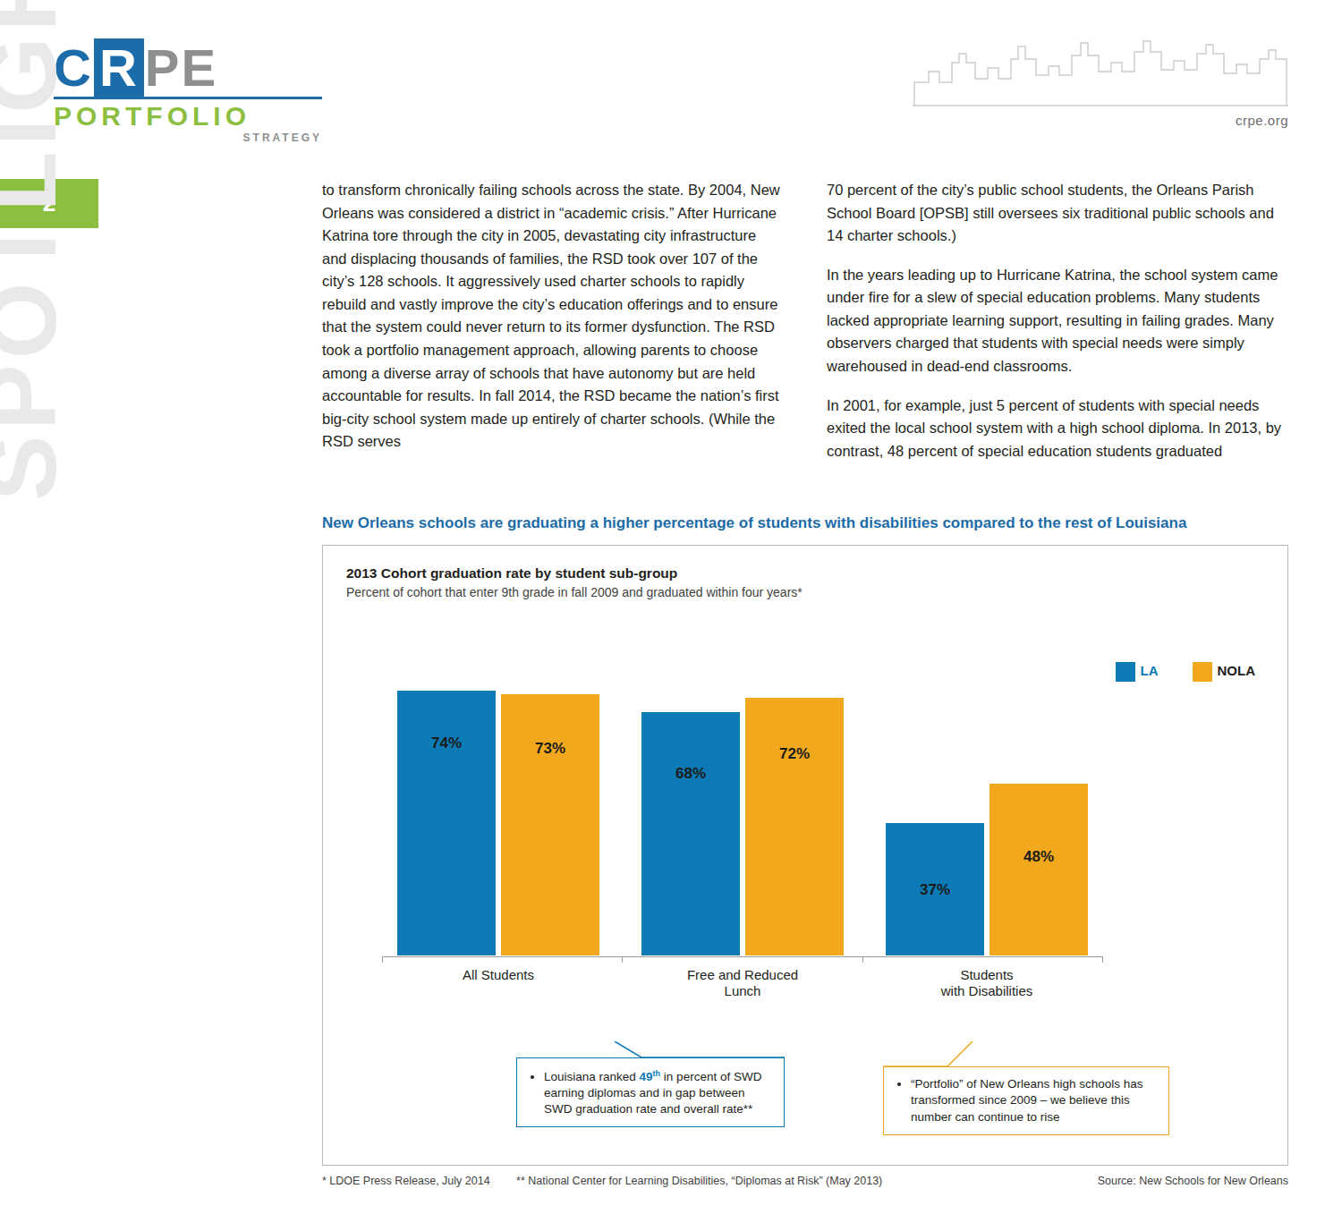CRPE
PORTFOLIO
STRATEGY
crpe.org
2
SPOTLIGHT
to transform chronically failing schools across the state. By 2004, New Orleans was considered a district in “academic crisis.” After Hurricane Katrina tore through the city in 2005, devastating city infrastructure and displacing thousands of families, the RSD took over 107 of the city’s 128 schools. It aggressively used charter schools to rapidly rebuild and vastly improve the city’s education offerings and to ensure that the system could never return to its former dysfunction. The RSD took a portfolio management approach, allowing parents to choose among a diverse array of schools that have autonomy but are held accountable for results. In fall 2014, the RSD became the nation’s first big-city school system made up entirely of charter schools. (While the RSD serves
70 percent of the city’s public school students, the Orleans Parish School Board [OPSB] still oversees six traditional public schools and 14 charter schools.)
In the years leading up to Hurricane Katrina, the school system came under fire for a slew of special education problems. Many students lacked appropriate learning support, resulting in failing grades. Many observers charged that students with special needs were simply warehoused in dead-end classrooms.
In 2001, for example, just 5 percent of students with special needs exited the local school system with a high school diploma. In 2013, by contrast, 48 percent of special education students graduated
New Orleans schools are graduating a higher percentage of students with disabilities compared to the rest of Louisiana
2013 Cohort graduation rate by student sub-group
Percent of cohort that enter 9th grade in fall 2009 and graduated within four years*
LA NOLA
74%
73%
68%
72%
37%
48%
All Students
Free and Reduced
Lunch
Students
with Disabilities
Louisiana ranked 49th in percent of SWD earning diplomas and in gap between SWD graduation rate and overall rate**
“Portfolio” of New Orleans high schools has transformed since 2009 – we believe this number can continue to rise
* LDOE Press Release, July 2014 ** National Center for Learning Disabilities, “Diplomas at Risk” (May 2013)
Source: New Schools for New Orleans